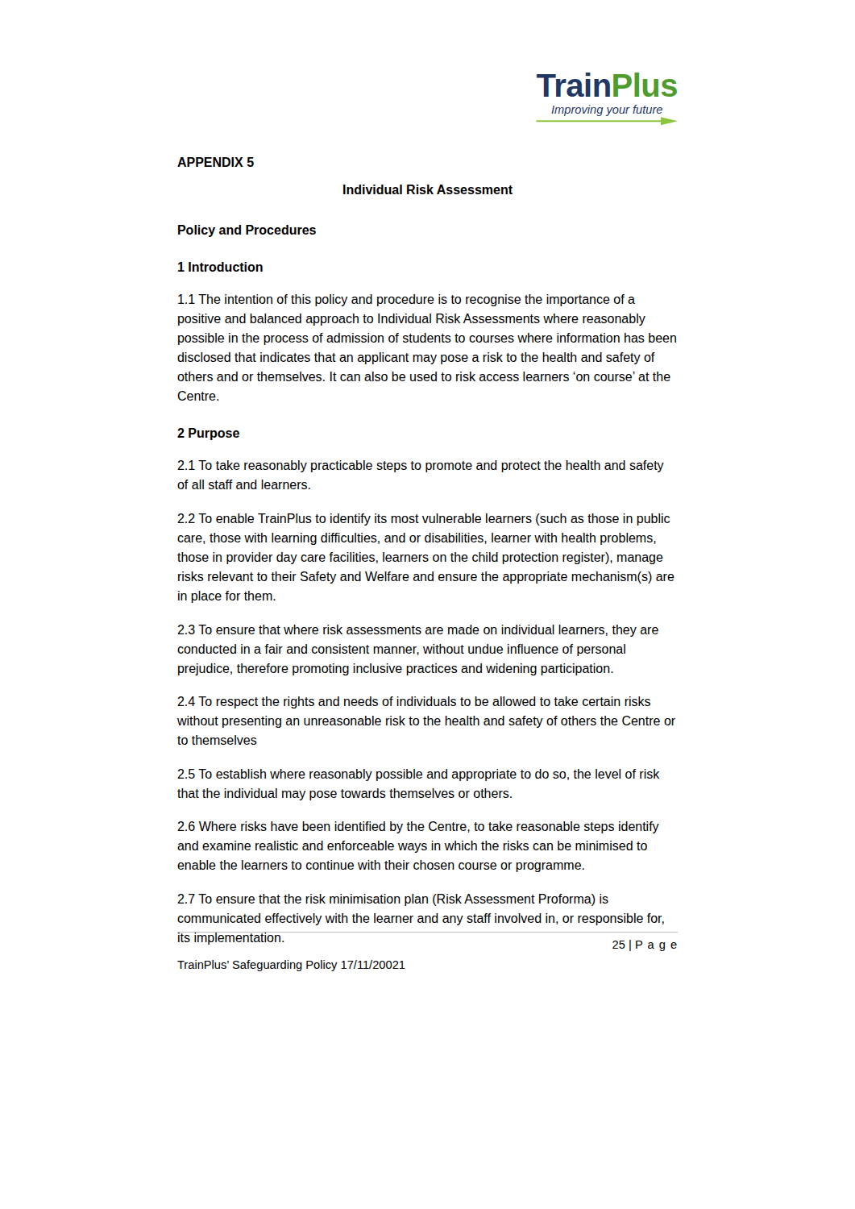Train Plus
Improving your future
APPENDIX 5
Individual Risk Assessment
Policy and Procedures
1 Introduction
1.1 The intention of this policy and procedure is to recognise the importance of a positive and balanced approach to Individual Risk Assessments where reasonably possible in the process of admission of students to courses where information has been disclosed that indicates that an applicant may pose a risk to the health and safety of others and or themselves. It can also be used to risk access learners ‘on course’ at the Centre.
2 Purpose
2.1 To take reasonably practicable steps to promote and protect the health and safety of all staff and learners.
2.2 To enable TrainPlus to identify its most vulnerable learners (such as those in public care, those with learning difficulties, and or disabilities, learner with health problems, those in provider day care facilities, learners on the child protection register), manage risks relevant to their Safety and Welfare and ensure the appropriate mechanism(s) are in place for them.
2.3 To ensure that where risk assessments are made on individual learners, they are conducted in a fair and consistent manner, without undue influence of personal prejudice, therefore promoting inclusive practices and widening participation.
2.4 To respect the rights and needs of individuals to be allowed to take certain risks without presenting an unreasonable risk to the health and safety of others the Centre or to themselves
2.5 To establish where reasonably possible and appropriate to do so, the level of risk that the individual may pose towards themselves or others.
2.6 Where risks have been identified by the Centre, to take reasonable steps identify and examine realistic and enforceable ways in which the risks can be minimised to enable the learners to continue with their chosen course or programme.
2.7 To ensure that the risk minimisation plan (Risk Assessment Proforma) is communicated effectively with the learner and any staff involved in, or responsible for, its implementation.
25 | P a g e
TrainPlus’ Safeguarding Policy 17/11/20021